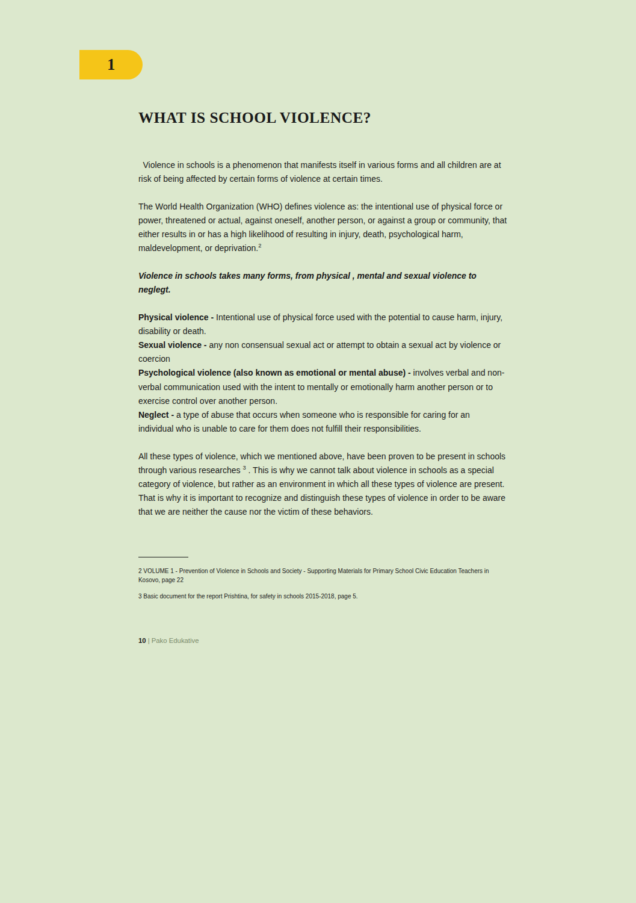1
WHAT IS SCHOOL VIOLENCE?
Violence in schools is a phenomenon that manifests itself in various forms and all children are at risk of being affected by certain forms of violence at certain times.
The World Health Organization (WHO) defines violence as: the intentional use of physical force or power, threatened or actual, against oneself, another person, or against a group or community, that either results in or has a high likelihood of resulting in injury, death, psychological harm, maldevelopment, or deprivation.2
Violence in schools takes many forms, from physical , mental and sexual violence to neglegt.
Physical violence - Intentional use of physical force used with the potential to cause harm, injury, disability or death.
Sexual violence - any non consensual sexual act or attempt to obtain a sexual act by violence or coercion
Psychological violence (also known as emotional or mental abuse) - involves verbal and non-verbal communication used with the intent to mentally or emotionally harm another person or to exercise control over another person.
Neglect - a type of abuse that occurs when someone who is responsible for caring for an individual who is unable to care for them does not fulfill their responsibilities.
All these types of violence, which we mentioned above, have been proven to be present in schools through various researches 3 . This is why we cannot talk about violence in schools as a special category of violence, but rather as an environment in which all these types of violence are present. That is why it is important to recognize and distinguish these types of violence in order to be aware that we are neither the cause nor the victim of these behaviors.
2 VOLUME 1 - Prevention of Violence in Schools and Society - Supporting Materials for Primary School Civic Education Teachers in Kosovo, page 22
3 Basic document for the report Prishtina, for safety in schools 2015-2018, page 5.
10 | Pako Edukative